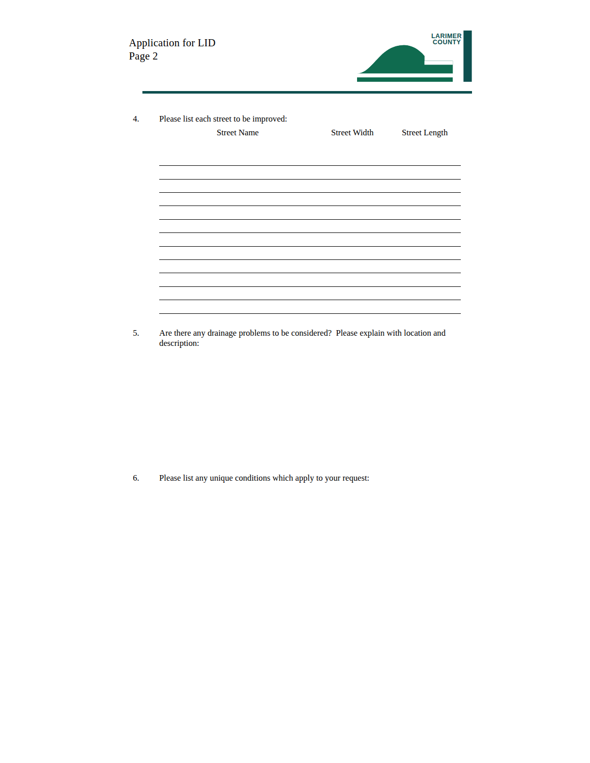Application for LID
Page 2
LARIMER COUNTY
4.
Please list each street to be improved:
| Street Name | Street Width | Street Length |
| --- | --- | --- |
5.
Are there any drainage problems to be considered? Please explain with location and description:
6.
Please list any unique conditions which apply to your request: